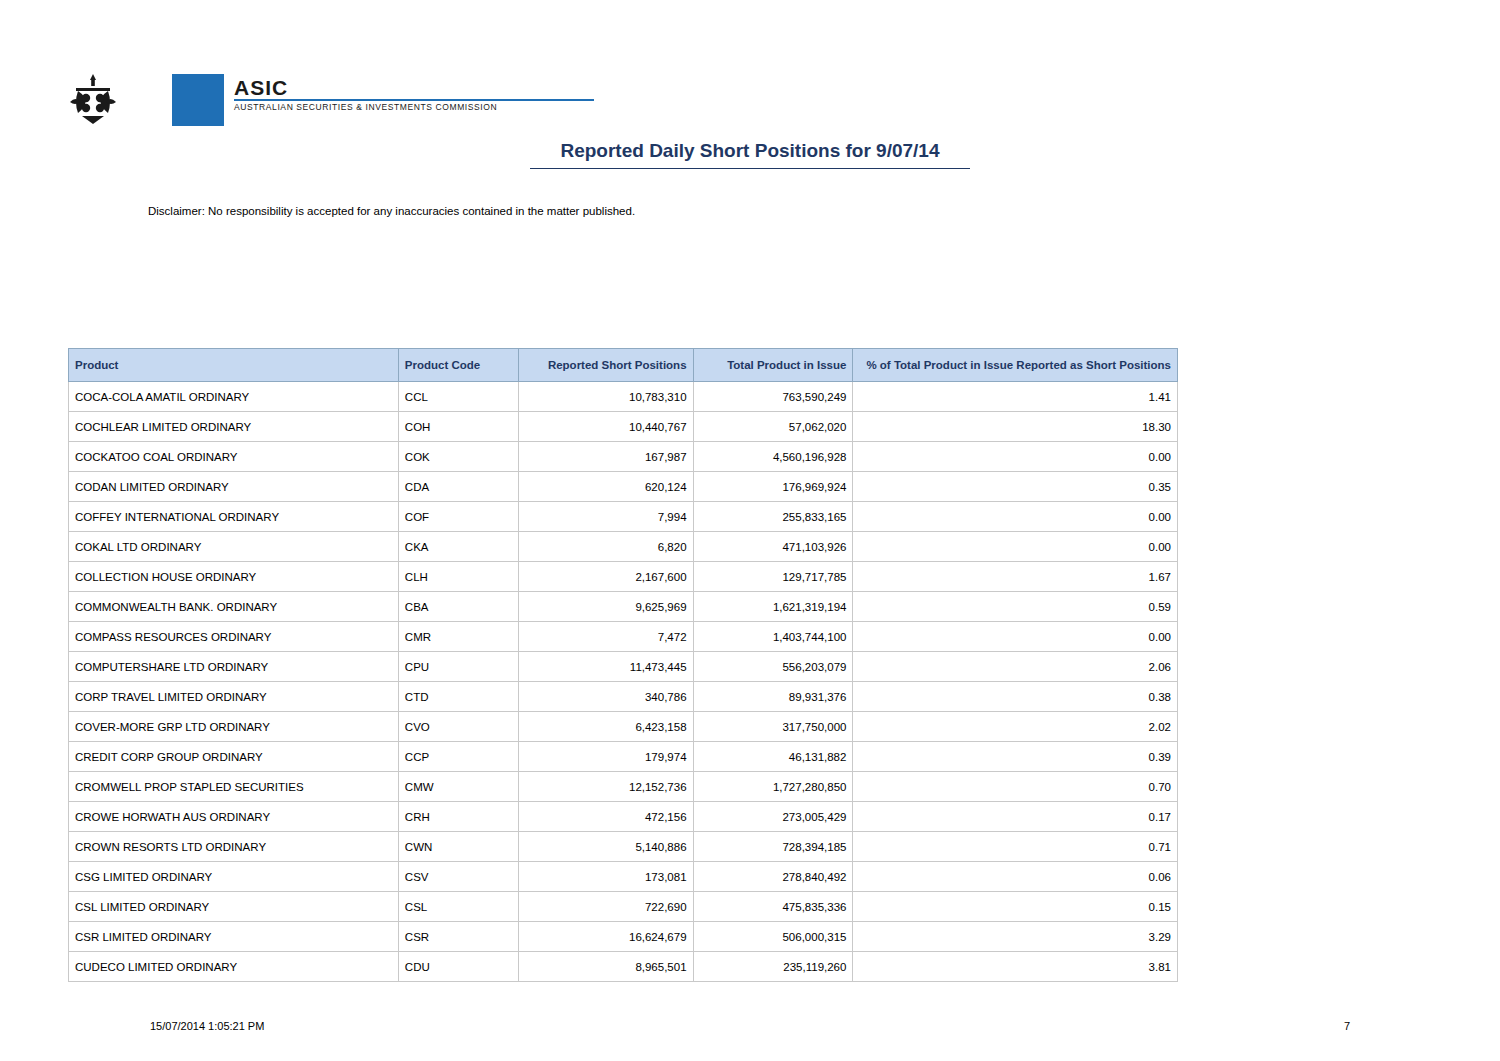ASIC
AUSTRALIAN SECURITIES & INVESTMENTS COMMISSION
Reported Daily Short Positions for 9/07/14
Disclaimer: No responsibility is accepted for any inaccuracies contained in the matter published.
| Product | Product Code | Reported Short Positions | Total Product in Issue | % of Total Product in Issue Reported as Short Positions |
| --- | --- | --- | --- | --- |
| COCA-COLA AMATIL ORDINARY | CCL | 10,783,310 | 763,590,249 | 1.41 |
| COCHLEAR LIMITED ORDINARY | COH | 10,440,767 | 57,062,020 | 18.30 |
| COCKATOO COAL ORDINARY | COK | 167,987 | 4,560,196,928 | 0.00 |
| CODAN LIMITED ORDINARY | CDA | 620,124 | 176,969,924 | 0.35 |
| COFFEY INTERNATIONAL ORDINARY | COF | 7,994 | 255,833,165 | 0.00 |
| COKAL LTD ORDINARY | CKA | 6,820 | 471,103,926 | 0.00 |
| COLLECTION HOUSE ORDINARY | CLH | 2,167,600 | 129,717,785 | 1.67 |
| COMMONWEALTH BANK. ORDINARY | CBA | 9,625,969 | 1,621,319,194 | 0.59 |
| COMPASS RESOURCES ORDINARY | CMR | 7,472 | 1,403,744,100 | 0.00 |
| COMPUTERSHARE LTD ORDINARY | CPU | 11,473,445 | 556,203,079 | 2.06 |
| CORP TRAVEL LIMITED ORDINARY | CTD | 340,786 | 89,931,376 | 0.38 |
| COVER-MORE GRP LTD ORDINARY | CVO | 6,423,158 | 317,750,000 | 2.02 |
| CREDIT CORP GROUP ORDINARY | CCP | 179,974 | 46,131,882 | 0.39 |
| CROMWELL PROP STAPLED SECURITIES | CMW | 12,152,736 | 1,727,280,850 | 0.70 |
| CROWE HORWATH AUS ORDINARY | CRH | 472,156 | 273,005,429 | 0.17 |
| CROWN RESORTS LTD ORDINARY | CWN | 5,140,886 | 728,394,185 | 0.71 |
| CSG LIMITED ORDINARY | CSV | 173,081 | 278,840,492 | 0.06 |
| CSL LIMITED ORDINARY | CSL | 722,690 | 475,835,336 | 0.15 |
| CSR LIMITED ORDINARY | CSR | 16,624,679 | 506,000,315 | 3.29 |
| CUDECO LIMITED ORDINARY | CDU | 8,965,501 | 235,119,260 | 3.81 |
15/07/2014 1:05:21 PM
7